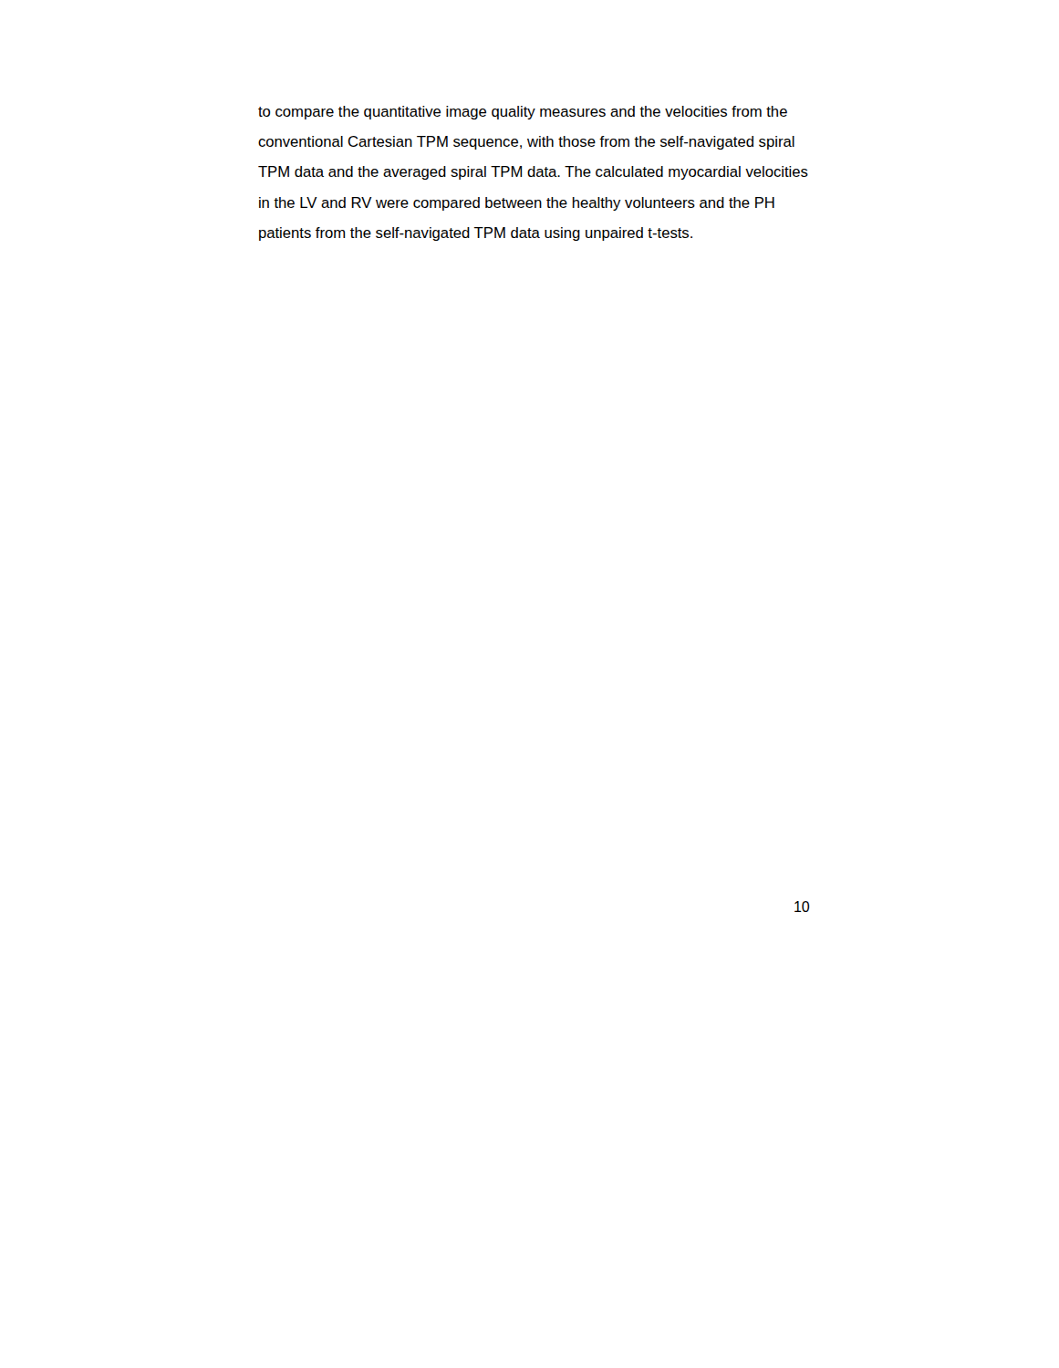to compare the quantitative image quality measures and the velocities from the conventional Cartesian TPM sequence, with those from the self-navigated spiral TPM data and the averaged spiral TPM data. The calculated myocardial velocities in the LV and RV were compared between the healthy volunteers and the PH patients from the self-navigated TPM data using unpaired t-tests.
10